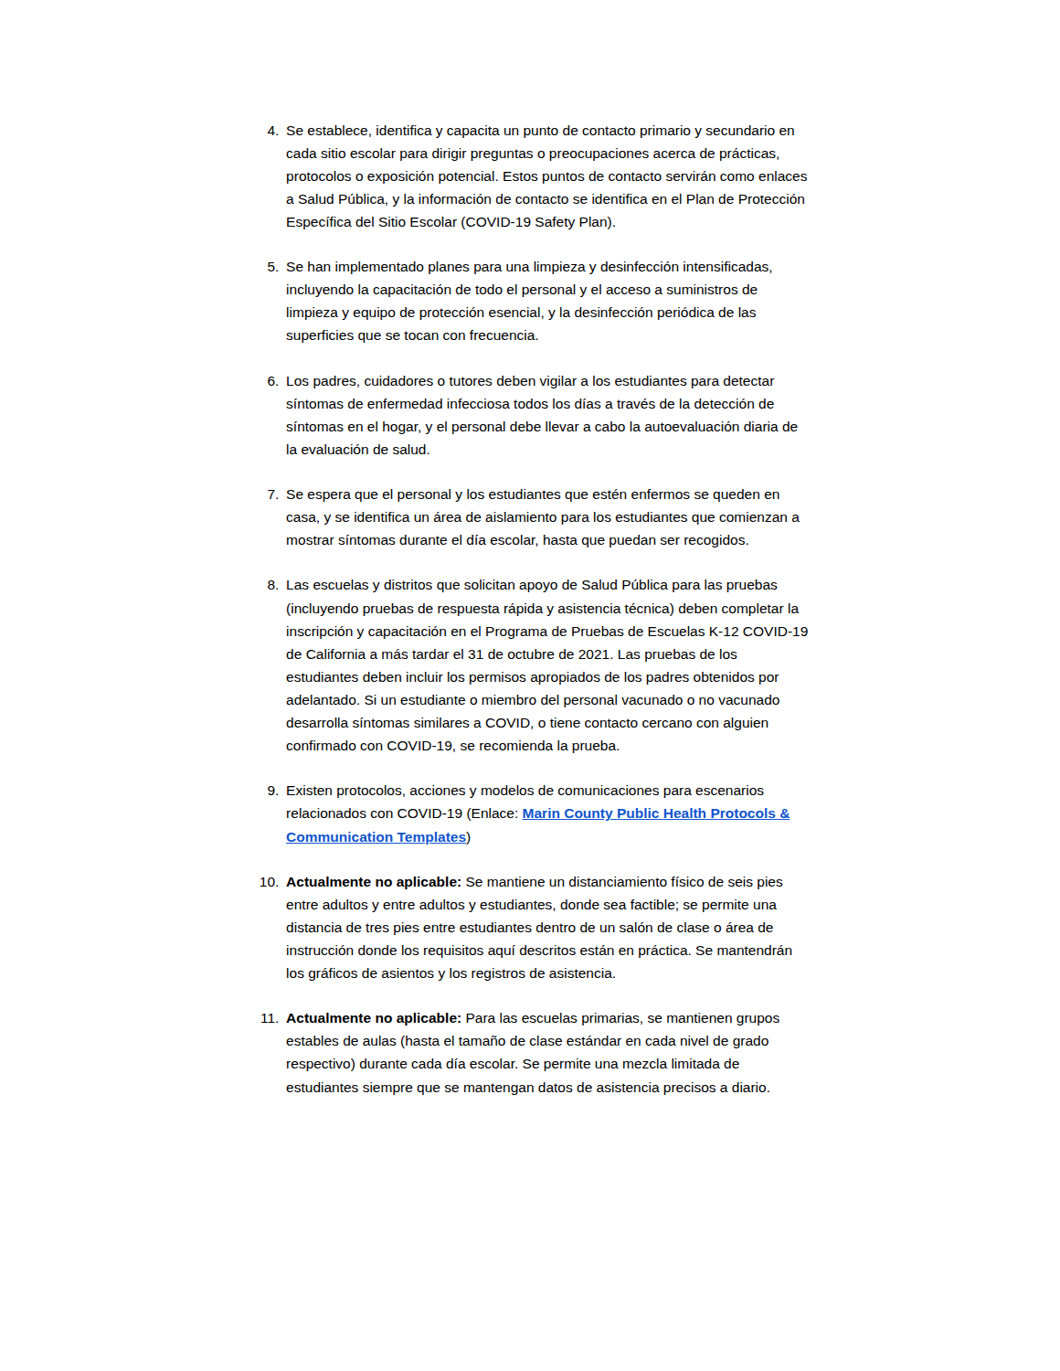4. Se establece, identifica y capacita un punto de contacto primario y secundario en cada sitio escolar para dirigir preguntas o preocupaciones acerca de prácticas, protocolos o exposición potencial. Estos puntos de contacto servirán como enlaces a Salud Pública, y la información de contacto se identifica en el Plan de Protección Específica del Sitio Escolar (COVID-19 Safety Plan).
5. Se han implementado planes para una limpieza y desinfección intensificadas, incluyendo la capacitación de todo el personal y el acceso a suministros de limpieza y equipo de protección esencial, y la desinfección periódica de las superficies que se tocan con frecuencia.
6. Los padres, cuidadores o tutores deben vigilar a los estudiantes para detectar síntomas de enfermedad infecciosa todos los días a través de la detección de síntomas en el hogar, y el personal debe llevar a cabo la autoevaluación diaria de la evaluación de salud.
7. Se espera que el personal y los estudiantes que estén enfermos se queden en casa, y se identifica un área de aislamiento para los estudiantes que comienzan a mostrar síntomas durante el día escolar, hasta que puedan ser recogidos.
8. Las escuelas y distritos que solicitan apoyo de Salud Pública para las pruebas (incluyendo pruebas de respuesta rápida y asistencia técnica) deben completar la inscripción y capacitación en el Programa de Pruebas de Escuelas K-12 COVID-19 de California a más tardar el 31 de octubre de 2021. Las pruebas de los estudiantes deben incluir los permisos apropiados de los padres obtenidos por adelantado. Si un estudiante o miembro del personal vacunado o no vacunado desarrolla síntomas similares a COVID, o tiene contacto cercano con alguien confirmado con COVID-19, se recomienda la prueba.
9. Existen protocolos, acciones y modelos de comunicaciones para escenarios relacionados con COVID-19 (Enlace: Marin County Public Health Protocols & Communication Templates)
10. Actualmente no aplicable: Se mantiene un distanciamiento físico de seis pies entre adultos y entre adultos y estudiantes, donde sea factible; se permite una distancia de tres pies entre estudiantes dentro de un salón de clase o área de instrucción donde los requisitos aquí descritos están en práctica. Se mantendrán los gráficos de asientos y los registros de asistencia.
11. Actualmente no aplicable: Para las escuelas primarias, se mantienen grupos estables de aulas (hasta el tamaño de clase estándar en cada nivel de grado respectivo) durante cada día escolar. Se permite una mezcla limitada de estudiantes siempre que se mantengan datos de asistencia precisos a diario.